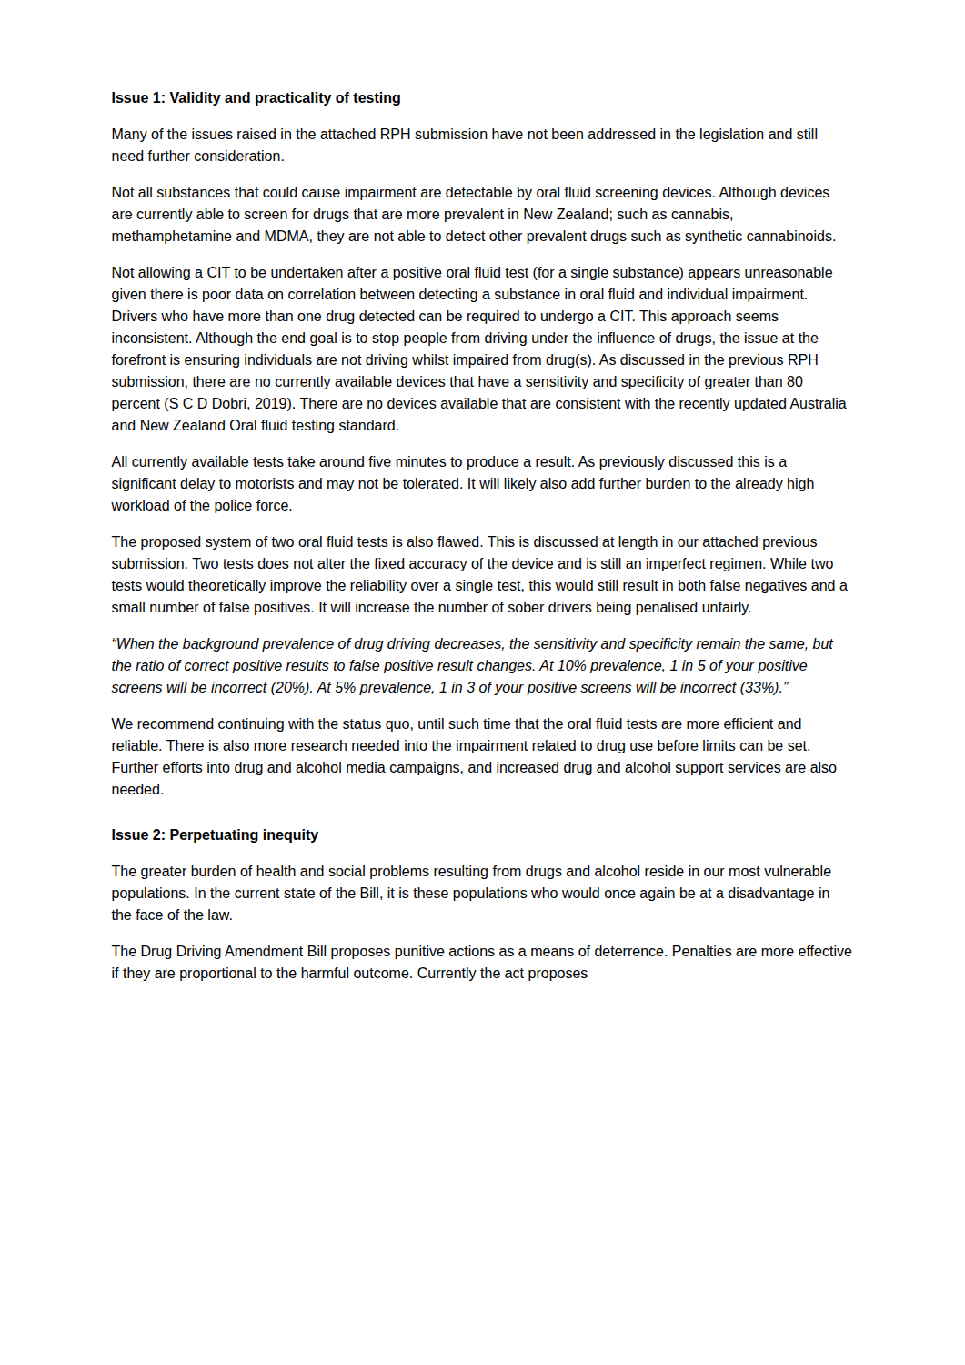Issue 1: Validity and practicality of testing
Many of the issues raised in the attached RPH submission have not been addressed in the legislation and still need further consideration.
Not all substances that could cause impairment are detectable by oral fluid screening devices. Although devices are currently able to screen for drugs that are more prevalent in New Zealand; such as cannabis, methamphetamine and MDMA, they are not able to detect other prevalent drugs such as synthetic cannabinoids.
Not allowing a CIT to be undertaken after a positive oral fluid test (for a single substance) appears unreasonable given there is poor data on correlation between detecting a substance in oral fluid and individual impairment. Drivers who have more than one drug detected can be required to undergo a CIT. This approach seems inconsistent. Although the end goal is to stop people from driving under the influence of drugs, the issue at the forefront is ensuring individuals are not driving whilst impaired from drug(s). As discussed in the previous RPH submission, there are no currently available devices that have a sensitivity and specificity of greater than 80 percent (S C D Dobri, 2019). There are no devices available that are consistent with the recently updated Australia and New Zealand Oral fluid testing standard.
All currently available tests take around five minutes to produce a result. As previously discussed this is a significant delay to motorists and may not be tolerated. It will likely also add further burden to the already high workload of the police force.
The proposed system of two oral fluid tests is also flawed. This is discussed at length in our attached previous submission. Two tests does not alter the fixed accuracy of the device and is still an imperfect regimen. While two tests would theoretically improve the reliability over a single test, this would still result in both false negatives and a small number of false positives. It will increase the number of sober drivers being penalised unfairly.
“When the background prevalence of drug driving decreases, the sensitivity and specificity remain the same, but the ratio of correct positive results to false positive result changes. At 10% prevalence, 1 in 5 of your positive screens will be incorrect (20%). At 5% prevalence, 1 in 3 of your positive screens will be incorrect (33%).”
We recommend continuing with the status quo, until such time that the oral fluid tests are more efficient and reliable. There is also more research needed into the impairment related to drug use before limits can be set. Further efforts into drug and alcohol media campaigns, and increased drug and alcohol support services are also needed.
Issue 2: Perpetuating inequity
The greater burden of health and social problems resulting from drugs and alcohol reside in our most vulnerable populations. In the current state of the Bill, it is these populations who would once again be at a disadvantage in the face of the law.
The Drug Driving Amendment Bill proposes punitive actions as a means of deterrence. Penalties are more effective if they are proportional to the harmful outcome. Currently the act proposes